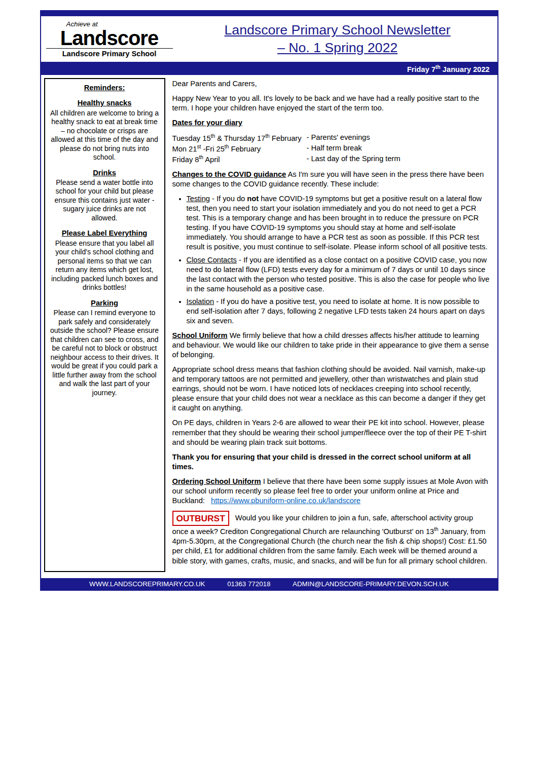Achieve at Landscore Landscore Primary School
Landscore Primary School Newsletter
– No. 1 Spring 2022
Friday 7th January 2022
Reminders:
Healthy snacks
All children are welcome to bring a healthy snack to eat at break time – no chocolate or crisps are allowed at this time of the day and please do not bring nuts into school.
Drinks
Please send a water bottle into school for your child but please ensure this contains just water - sugary juice drinks are not allowed.
Please Label Everything
Please ensure that you label all your child's school clothing and personal items so that we can return any items which get lost, including packed lunch boxes and drinks bottles!
Parking
Please can I remind everyone to park safely and considerately outside the school? Please ensure that children can see to cross, and be careful not to block or obstruct neighbour access to their drives. It would be great if you could park a little further away from the school and walk the last part of your journey.
Dear Parents and Carers,
Happy New Year to you all. It's lovely to be back and we have had a really positive start to the term. I hope your children have enjoyed the start of the term too.
Dates for your diary
| Tuesday 15 th & Thursday 17 th February | - Parents' evenings |
| Mon 21 st -Fri 25 th February | - Half term break |
| Friday 8 th April | - Last day of the Spring term |
Changes to the COVID guidance As I'm sure you will have seen in the press there have been some changes to the COVID guidance recently. These include:
Testing - If you do not have COVID-19 symptoms but get a positive result on a lateral flow test, then you need to start your isolation immediately and you do not need to get a PCR test. This is a temporary change and has been brought in to reduce the pressure on PCR testing. If you have COVID-19 symptoms you should stay at home and self-isolate immediately. You should arrange to have a PCR test as soon as possible. If this PCR test result is positive, you must continue to self-isolate. Please inform school of all positive tests.
Close Contacts - If you are identified as a close contact on a positive COVID case, you now need to do lateral flow (LFD) tests every day for a minimum of 7 days or until 10 days since the last contact with the person who tested positive. This is also the case for people who live in the same household as a positive case.
Isolation - If you do have a positive test, you need to isolate at home. It is now possible to end self-isolation after 7 days, following 2 negative LFD tests taken 24 hours apart on days six and seven.
School Uniform We firmly believe that how a child dresses affects his/her attitude to learning and behaviour. We would like our children to take pride in their appearance to give them a sense of belonging.
Appropriate school dress means that fashion clothing should be avoided. Nail varnish, make-up and temporary tattoos are not permitted and jewellery, other than wristwatches and plain stud earrings, should not be worn. I have noticed lots of necklaces creeping into school recently, please ensure that your child does not wear a necklace as this can become a danger if they get it caught on anything.
On PE days, children in Years 2-6 are allowed to wear their PE kit into school. However, please remember that they should be wearing their school jumper/fleece over the top of their PE T-shirt and should be wearing plain track suit bottoms.
Thank you for ensuring that your child is dressed in the correct school uniform at all times.
Ordering School Uniform I believe that there have been some supply issues at Mole Avon with our school uniform recently so please feel free to order your uniform online at Price and Buckland: https://www.pbuniform-online.co.uk/landscore
OUTBURST Would you like your children to join a fun, safe, afterschool activity group once a week? Crediton Congregational Church are relaunching 'Outburst' on 13th January, from 4pm-5.30pm, at the Congregational Church (the church near the fish & chip shops!) Cost: £1.50 per child, £1 for additional children from the same family. Each week will be themed around a bible story, with games, crafts, music, and snacks, and will be fun for all primary school children.
WWW.LANDSCOREPRIMARY.CO.UK 01363 772018 ADMIN@LANDSCORE-PRIMARY.DEVON.SCH.UK